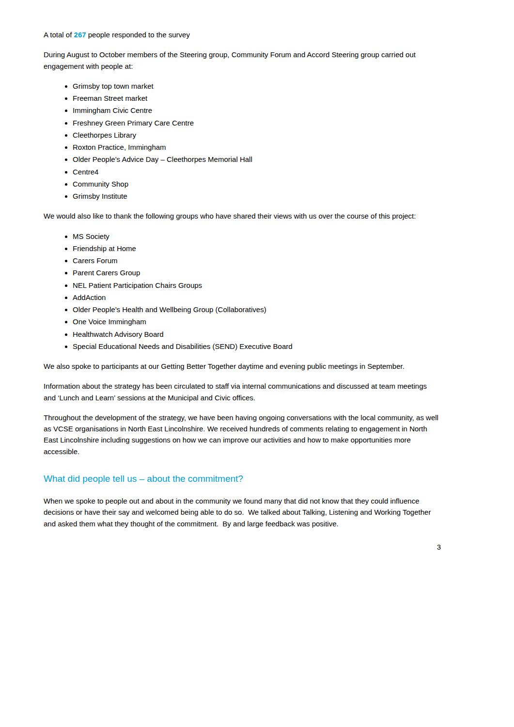A total of 267 people responded to the survey
During August to October members of the Steering group, Community Forum and Accord Steering group carried out engagement with people at:
Grimsby top town market
Freeman Street market
Immingham Civic Centre
Freshney Green Primary Care Centre
Cleethorpes Library
Roxton Practice, Immingham
Older People’s Advice Day – Cleethorpes Memorial Hall
Centre4
Community Shop
Grimsby Institute
We would also like to thank the following groups who have shared their views with us over the course of this project:
MS Society
Friendship at Home
Carers Forum
Parent Carers Group
NEL Patient Participation Chairs Groups
AddAction
Older People’s Health and Wellbeing Group (Collaboratives)
One Voice Immingham
Healthwatch Advisory Board
Special Educational Needs and Disabilities (SEND) Executive Board
We also spoke to participants at our Getting Better Together daytime and evening public meetings in September.
Information about the strategy has been circulated to staff via internal communications and discussed at team meetings and ‘Lunch and Learn’ sessions at the Municipal and Civic offices.
Throughout the development of the strategy, we have been having ongoing conversations with the local community, as well as VCSE organisations in North East Lincolnshire. We received hundreds of comments relating to engagement in North East Lincolnshire including suggestions on how we can improve our activities and how to make opportunities more accessible.
What did people tell us – about the commitment?
When we spoke to people out and about in the community we found many that did not know that they could influence decisions or have their say and welcomed being able to do so. We talked about Talking, Listening and Working Together and asked them what they thought of the commitment. By and large feedback was positive.
3